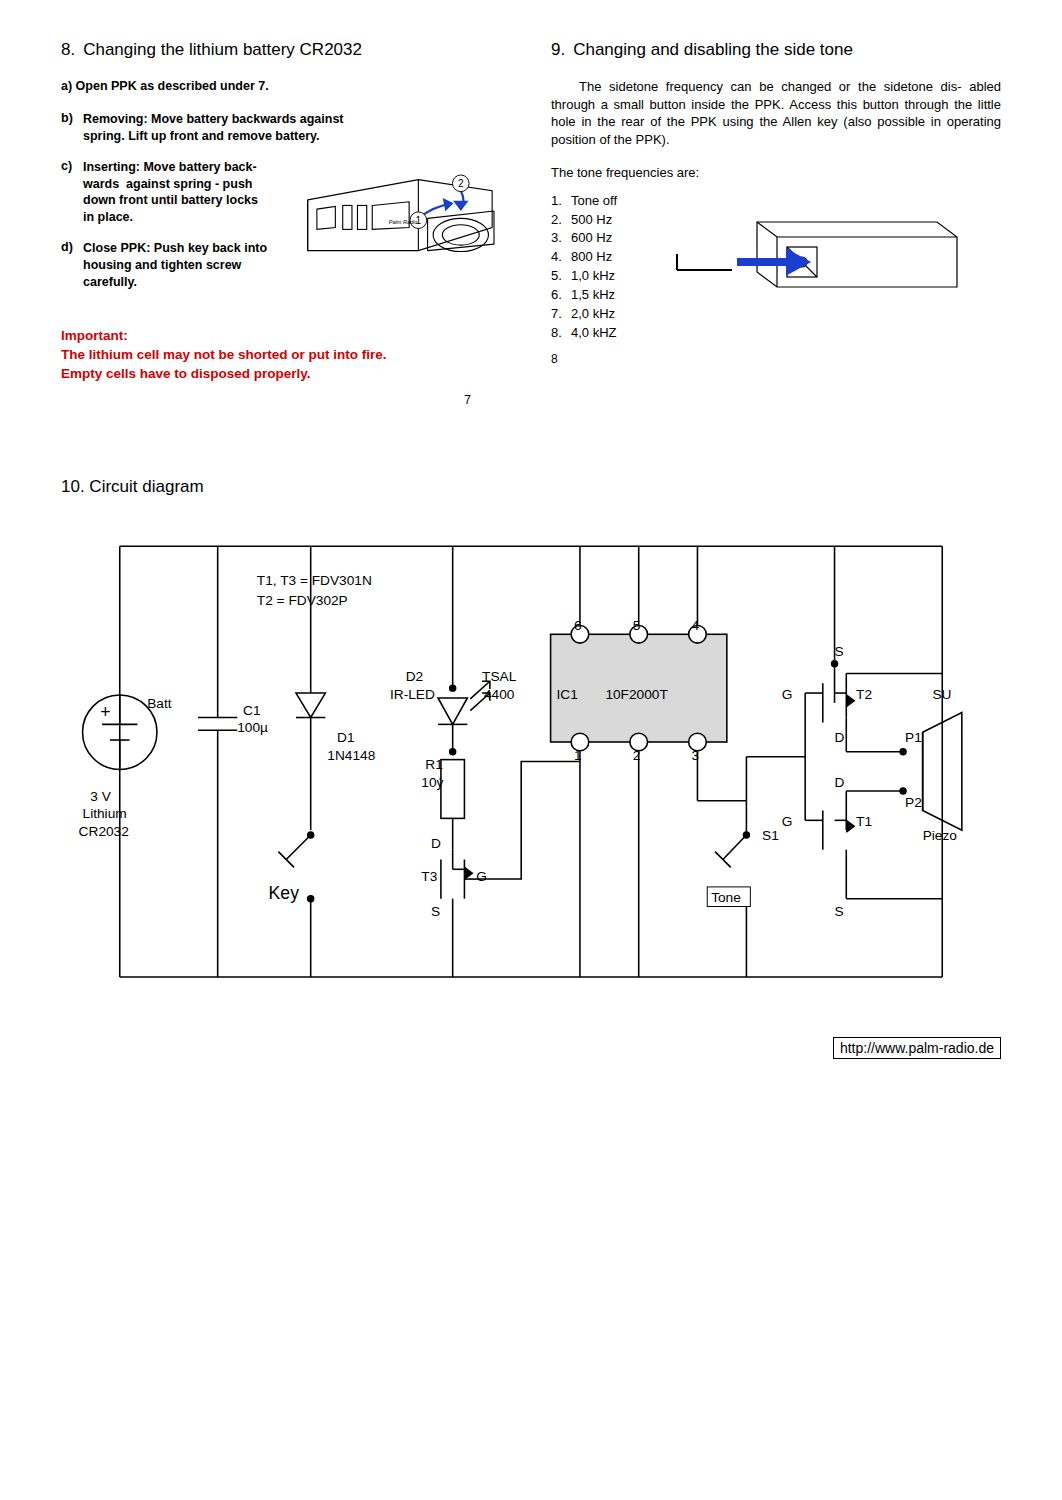8. Changing the lithium battery CR2032
a) Open PPK as described under 7.
b)
Removing: Move battery backwards against
spring. Lift up front and remove battery.
c)
Inserting: Move battery back-
wards against spring - push
down front until battery locks
in place.
d)
Close PPK: Push key back into
housing and tighten screw carefully.
1 2 Palm Radio
Important: The lithium cell may not be shorted or put into fire.
Empty cells have to disposed properly.
7
9. Changing and disabling the side tone
The sidetone frequency can be changed or the sidetone dis- abled through a small button inside the PPK. Access this button through the little hole in the rear of the PPK using the Allen key (also possible in operating position of the PPK).
The tone frequencies are:
1. Tone off
2. 500 Hz
3. 600 Hz
4. 800 Hz
5. 1,0 kHz
6. 1,5 kHz
7. 2,0 kHz
8. 4,0 kHZ
8
10. Circuit diagram
T1, T3 = FDV301N T2 = FDV302P Batt + 3 V Lithium CR2032 C1 100µ D1 1N4148 Key D2 IR-LED TSAL 4400 R1 10ý D T3 G S 6 5 4 1 2 3 IC1 10F2000T G T2 S D G T1 D S P1 P2 SU Piezo S1 Tone
http://www.palm-radio.de